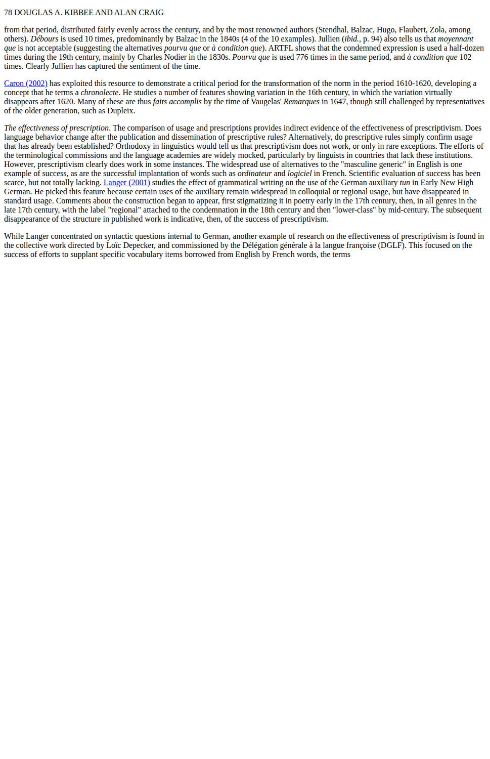78 DOUGLAS A. KIBBEE AND ALAN CRAIG
from that period, distributed fairly evenly across the century, and by the most renowned authors (Stendhal, Balzac, Hugo, Flaubert, Zola, among others). Débours is used 10 times, predominantly by Balzac in the 1840s (4 of the 10 examples). Jullien (ibid., p. 94) also tells us that moyennant que is not acceptable (suggesting the alternatives pourvu que or à condition que). ARTFL shows that the condemned expression is used a half-dozen times during the 19th century, mainly by Charles Nodier in the 1830s. Pourvu que is used 776 times in the same period, and à condition que 102 times. Clearly Jullien has captured the sentiment of the time.
Caron (2002) has exploited this resource to demonstrate a critical period for the transformation of the norm in the period 1610-1620, developing a concept that he terms a chronolecte. He studies a number of features showing variation in the 16th century, in which the variation virtually disappears after 1620. Many of these are thus faits accomplis by the time of Vaugelas' Remarques in 1647, though still challenged by representatives of the older generation, such as Dupleix.
The effectiveness of prescription. The comparison of usage and prescriptions provides indirect evidence of the effectiveness of prescriptivism. Does language behavior change after the publication and dissemination of prescriptive rules? Alternatively, do prescriptive rules simply confirm usage that has already been established? Orthodoxy in linguistics would tell us that prescriptivism does not work, or only in rare exceptions. The efforts of the terminological commissions and the language academies are widely mocked, particularly by linguists in countries that lack these institutions. However, prescriptivism clearly does work in some instances. The widespread use of alternatives to the "masculine generic" in English is one example of success, as are the successful implantation of words such as ordinateur and logiciel in French. Scientific evaluation of success has been scarce, but not totally lacking. Langer (2001) studies the effect of grammatical writing on the use of the German auxiliary tun in Early New High German. He picked this feature because certain uses of the auxiliary remain widespread in colloquial or regional usage, but have disappeared in standard usage. Comments about the construction began to appear, first stigmatizing it in poetry early in the 17th century, then, in all genres in the late 17th century, with the label "regional" attached to the condemnation in the 18th century and then "lower-class" by mid-century. The subsequent disappearance of the structure in published work is indicative, then, of the success of prescriptivism.
While Langer concentrated on syntactic questions internal to German, another example of research on the effectiveness of prescriptivism is found in the collective work directed by Loïc Depecker, and commissioned by the Délégation générale à la langue françoise (DGLF). This focused on the success of efforts to supplant specific vocabulary items borrowed from English by French words, the terms